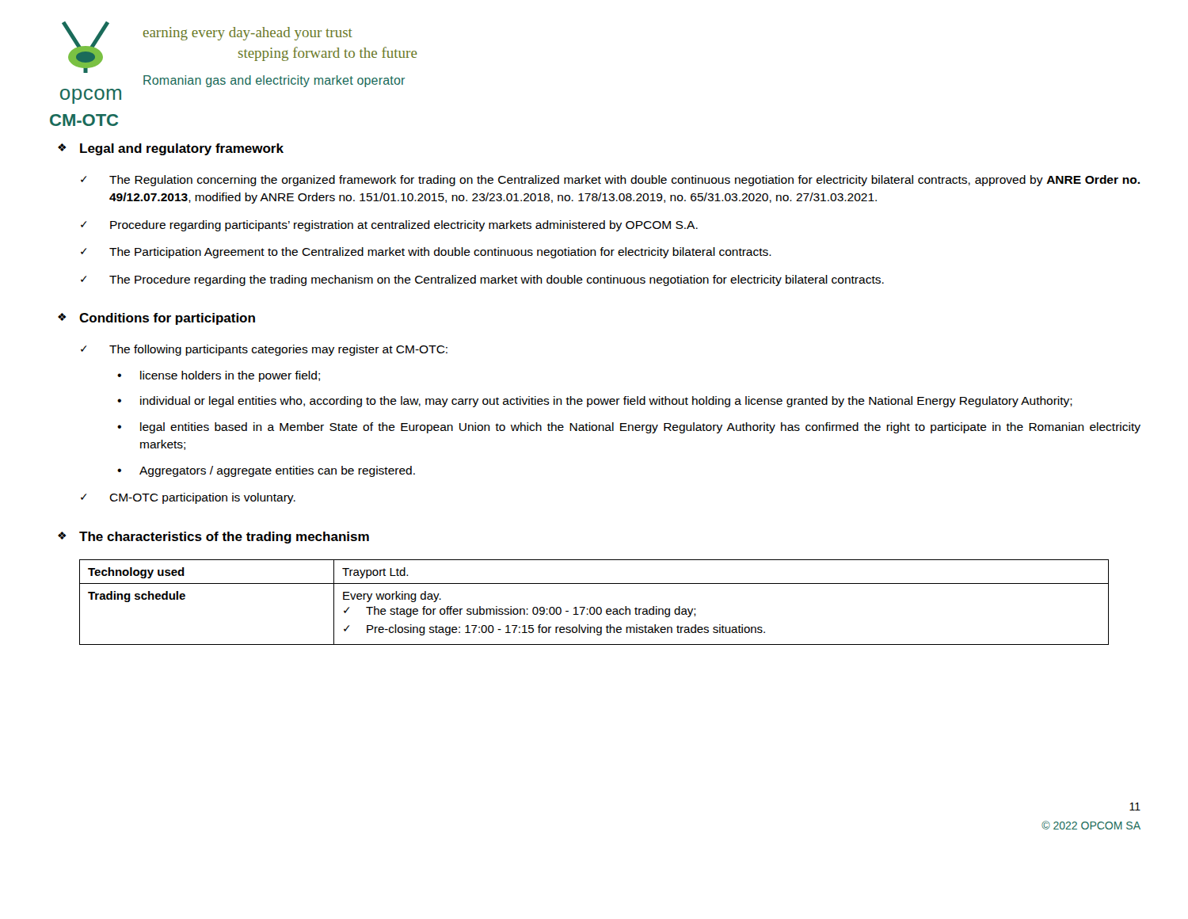opcom
earning every day-ahead your trust
stepping forward to the future
Romanian gas and electricity market operator
CM-OTC
Legal and regulatory framework
The Regulation concerning the organized framework for trading on the Centralized market with double continuous negotiation for electricity bilateral contracts, approved by ANRE Order no. 49/12.07.2013, modified by ANRE Orders no. 151/01.10.2015, no. 23/23.01.2018, no. 178/13.08.2019, no. 65/31.03.2020, no. 27/31.03.2021.
Procedure regarding participants’ registration at centralized electricity markets administered by OPCOM S.A.
The Participation Agreement to the Centralized market with double continuous negotiation for electricity bilateral contracts.
The Procedure regarding the trading mechanism on the Centralized market with double continuous negotiation for electricity bilateral contracts.
Conditions for participation
The following participants categories may register at CM-OTC:
license holders in the power field;
individual or legal entities who, according to the law, may carry out activities in the power field without holding a license granted by the National Energy Regulatory Authority;
legal entities based in a Member State of the European Union to which the National Energy Regulatory Authority has confirmed the right to participate in the Romanian electricity markets;
Aggregators / aggregate entities can be registered.
CM-OTC participation is voluntary.
The characteristics of the trading mechanism
| Technology used | Trayport Ltd. |
| Trading schedule | Every working day. The stage for offer submission: 09:00 - 17:00 each trading day; Pre-closing stage: 17:00 - 17:15 for resolving the mistaken trades situations. |
11
© 2022 OPCOM SA